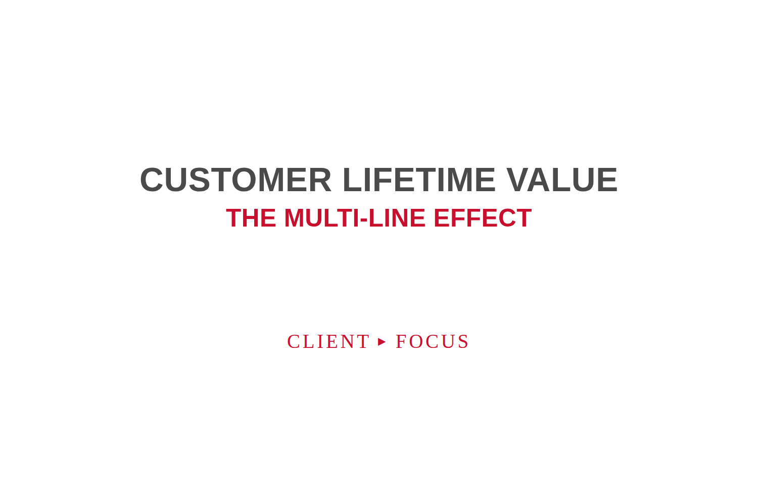Customer Lifetime Value
The Multi-Line Effect
CLIENT ▸ FOCUS